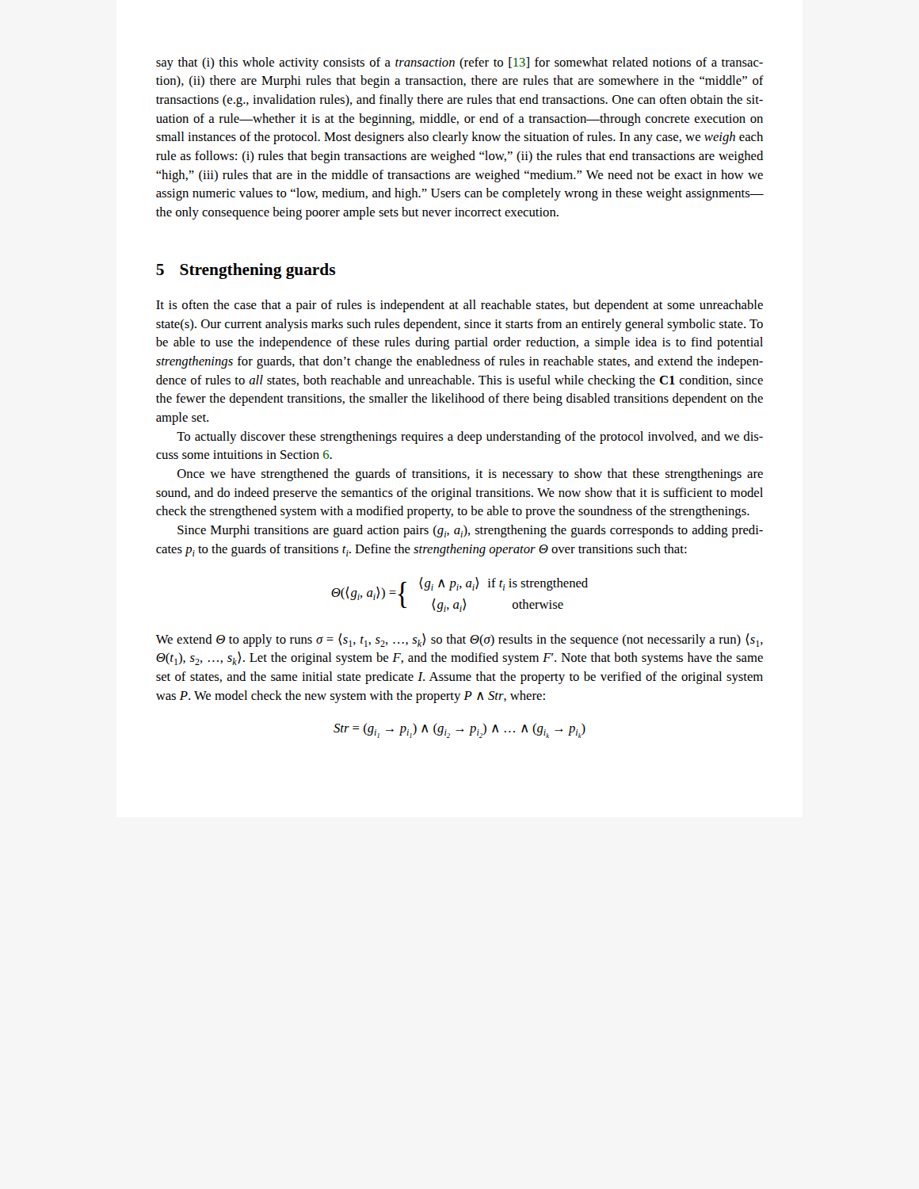say that (i) this whole activity consists of a transaction (refer to [13] for somewhat related notions of a transaction), (ii) there are Murphi rules that begin a transaction, there are rules that are somewhere in the “middle” of transactions (e.g., invalidation rules), and finally there are rules that end transactions. One can often obtain the situation of a rule—whether it is at the beginning, middle, or end of a transaction—through concrete execution on small instances of the protocol. Most designers also clearly know the situation of rules. In any case, we weigh each rule as follows: (i) rules that begin transactions are weighed “low,” (ii) the rules that end transactions are weighed “high,” (iii) rules that are in the middle of transactions are weighed “medium.” We need not be exact in how we assign numeric values to “low, medium, and high.” Users can be completely wrong in these weight assignments—the only consequence being poorer ample sets but never incorrect execution.
5 Strengthening guards
It is often the case that a pair of rules is independent at all reachable states, but dependent at some unreachable state(s). Our current analysis marks such rules dependent, since it starts from an entirely general symbolic state. To be able to use the independence of these rules during partial order reduction, a simple idea is to find potential strengthenings for guards, that don’t change the enabledness of rules in reachable states, and extend the independence of rules to all states, both reachable and unreachable. This is useful while checking the C1 condition, since the fewer the dependent transitions, the smaller the likelihood of there being disabled transitions dependent on the ample set.
To actually discover these strengthenings requires a deep understanding of the protocol involved, and we discuss some intuitions in Section 6.
Once we have strengthened the guards of transitions, it is necessary to show that these strengthenings are sound, and do indeed preserve the semantics of the original transitions. We now show that it is sufficient to model check the strengthened system with a modified property, to be able to prove the soundness of the strengthenings.
Since Murphi transitions are guard action pairs (gi, ai), strengthening the guards corresponds to adding predicates pi to the guards of transitions ti. Define the strengthening operator Θ over transitions such that:
Θ(⟨gi, ai⟩) = {
| ⟨ g i ∧ p i , a i ⟩ | if t i is strengthened |
| ⟨ g i , a i ⟩ | otherwise |
We extend Θ to apply to runs σ = ⟨s1, t1, s2, …, sk⟩ so that Θ(σ) results in the sequence (not necessarily a run) ⟨s1, Θ(t1), s2, …, sk⟩. Let the original system be F, and the modified system F′. Note that both systems have the same set of states, and the same initial state predicate I. Assume that the property to be verified of the original system was P. We model check the new system with the property P ∧ Str, where:
Str = (gi1 → pi1) ∧ (gi2 → pi2) ∧ … ∧ (gik → pik)